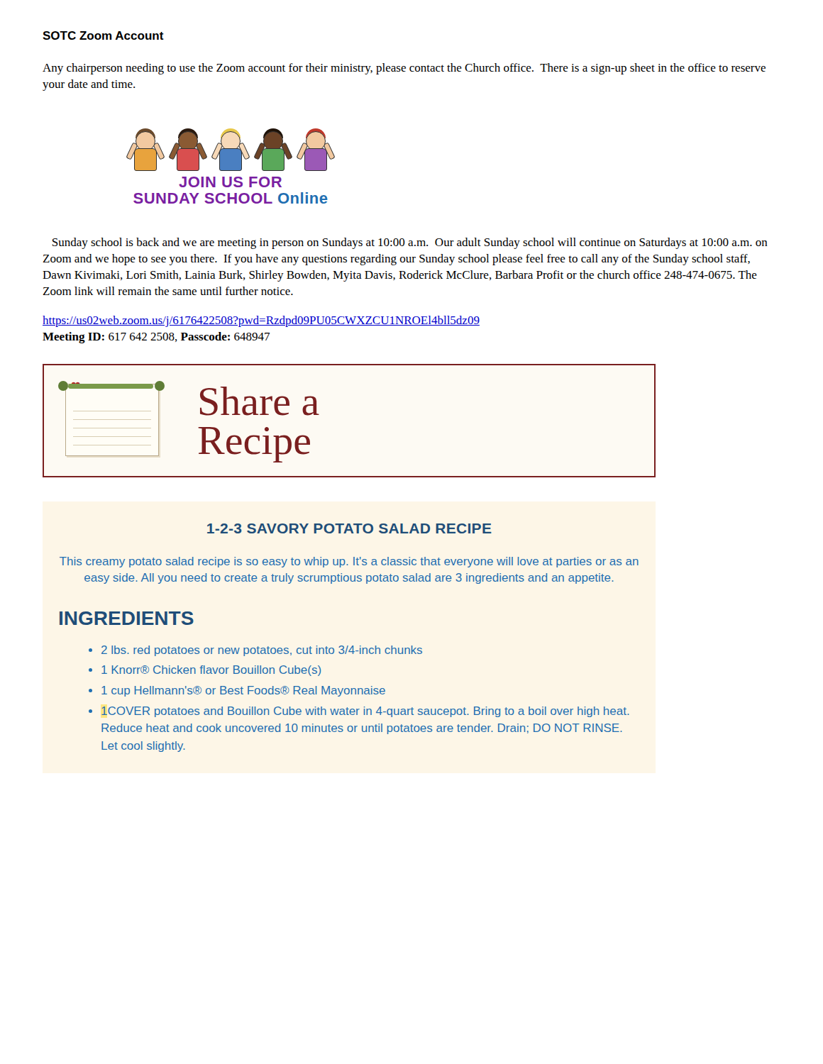SOTC Zoom Account
Any chairperson needing to use the Zoom account for their ministry, please contact the Church office. There is a sign-up sheet in the office to reserve your date and time.
JOIN US FOR
SUNDAY SCHOOL Online
Sunday school is back and we are meeting in person on Sundays at 10:00 a.m. Our adult Sunday school will continue on Saturdays at 10:00 a.m. on Zoom and we hope to see you there. If you have any questions regarding our Sunday school please feel free to call any of the Sunday school staff, Dawn Kivimaki, Lori Smith, Lainia Burk, Shirley Bowden, Myita Davis, Roderick McClure, Barbara Profit or the church office 248-474-0675. The Zoom link will remain the same until further notice.
https://us02web.zoom.us/j/6176422508?pwd=Rzdpd09PU05CWXZCU1NROEl4bll5dz09
Meeting ID: 617 642 2508, Passcode: 648947
❤
Share a
Recipe
1-2-3 SAVORY POTATO SALAD RECIPE
This creamy potato salad recipe is so easy to whip up. It's a classic that everyone will love at parties or as an easy side. All you need to create a truly scrumptious potato salad are 3 ingredients and an appetite.
INGREDIENTS
2 lbs. red potatoes or new potatoes, cut into 3/4-inch chunks
1 Knorr® Chicken flavor Bouillon Cube(s)
1 cup Hellmann's® or Best Foods® Real Mayonnaise
1 COVER potatoes and Bouillon Cube with water in 4-quart saucepot. Bring to a boil over high heat. Reduce heat and cook uncovered 10 minutes or until potatoes are tender. Drain; DO NOT RINSE. Let cool slightly.